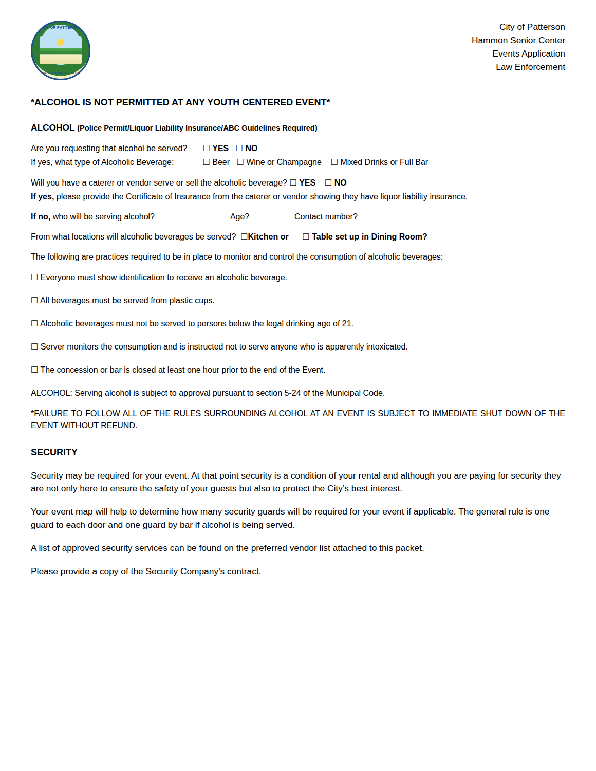City of Patterson
Hammon Senior Center
Events Application
Law Enforcement
*ALCOHOL IS NOT PERMITTED AT ANY YOUTH CENTERED EVENT*
ALCOHOL (Police Permit/Liquor Liability Insurance/ABC Guidelines Required)
Are you requesting that alcohol be served? ☐ YES ☐ NO
If yes, what type of Alcoholic Beverage: ☐ Beer ☐ Wine or Champagne ☐ Mixed Drinks or Full Bar
Will you have a caterer or vendor serve or sell the alcoholic beverage? ☐ YES ☐ NO
If yes, please provide the Certificate of Insurance from the caterer or vendor showing they have liquor liability insurance.
If no, who will be serving alcohol? Age? Contact number?
From what locations will alcoholic beverages be served? ☐Kitchen or ☐ Table set up in Dining Room?
The following are practices required to be in place to monitor and control the consumption of alcoholic beverages:
☐ Everyone must show identification to receive an alcoholic beverage.
☐ All beverages must be served from plastic cups.
☐ Alcoholic beverages must not be served to persons below the legal drinking age of 21.
☐ Server monitors the consumption and is instructed not to serve anyone who is apparently intoxicated.
☐ The concession or bar is closed at least one hour prior to the end of the Event.
ALCOHOL: Serving alcohol is subject to approval pursuant to section 5-24 of the Municipal Code.
*FAILURE TO FOLLOW ALL OF THE RULES SURROUNDING ALCOHOL AT AN EVENT IS SUBJECT TO IMMEDIATE SHUT DOWN OF THE EVENT WITHOUT REFUND.
SECURITY
Security may be required for your event. At that point security is a condition of your rental and although you are paying for security they are not only here to ensure the safety of your guests but also to protect the City’s best interest.
Your event map will help to determine how many security guards will be required for your event if applicable. The general rule is one guard to each door and one guard by bar if alcohol is being served.
A list of approved security services can be found on the preferred vendor list attached to this packet.
Please provide a copy of the Security Company’s contract.